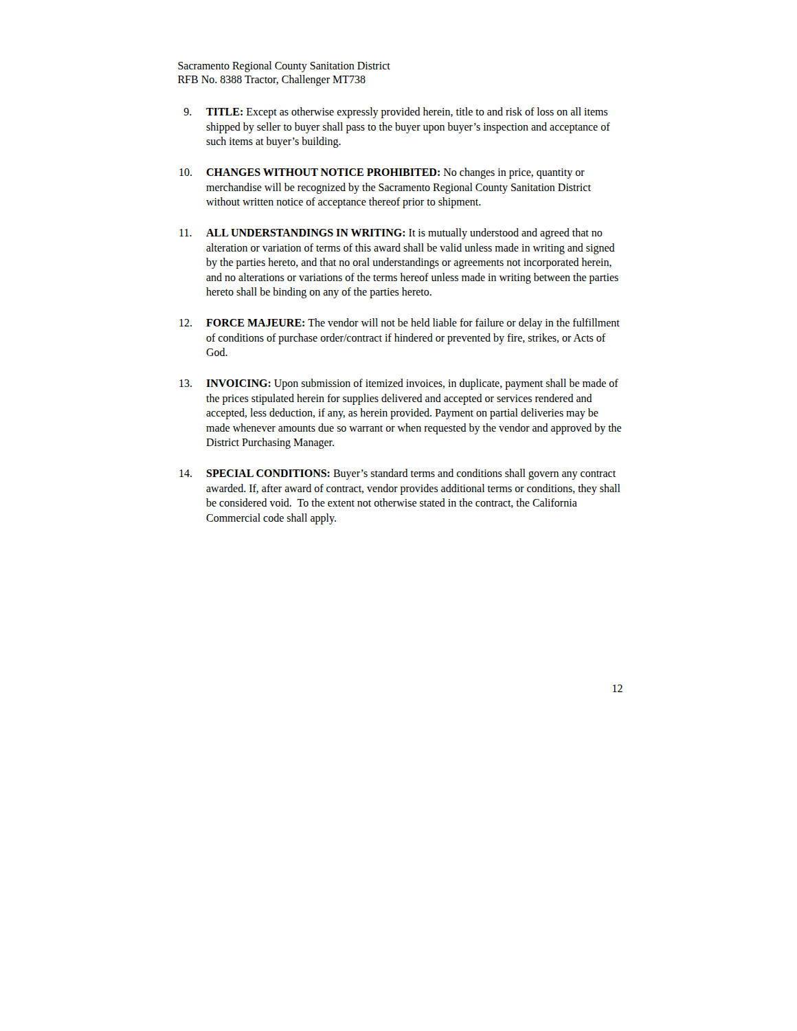Sacramento Regional County Sanitation District
RFB No. 8388 Tractor, Challenger MT738
TITLE: Except as otherwise expressly provided herein, title to and risk of loss on all items shipped by seller to buyer shall pass to the buyer upon buyer’s inspection and acceptance of such items at buyer’s building.
CHANGES WITHOUT NOTICE PROHIBITED: No changes in price, quantity or merchandise will be recognized by the Sacramento Regional County Sanitation District without written notice of acceptance thereof prior to shipment.
ALL UNDERSTANDINGS IN WRITING: It is mutually understood and agreed that no alteration or variation of terms of this award shall be valid unless made in writing and signed by the parties hereto, and that no oral understandings or agreements not incorporated herein, and no alterations or variations of the terms hereof unless made in writing between the parties hereto shall be binding on any of the parties hereto.
FORCE MAJEURE: The vendor will not be held liable for failure or delay in the fulfillment of conditions of purchase order/contract if hindered or prevented by fire, strikes, or Acts of God.
INVOICING: Upon submission of itemized invoices, in duplicate, payment shall be made of the prices stipulated herein for supplies delivered and accepted or services rendered and accepted, less deduction, if any, as herein provided. Payment on partial deliveries may be made whenever amounts due so warrant or when requested by the vendor and approved by the District Purchasing Manager.
SPECIAL CONDITIONS: Buyer’s standard terms and conditions shall govern any contract awarded. If, after award of contract, vendor provides additional terms or conditions, they shall be considered void. To the extent not otherwise stated in the contract, the California Commercial code shall apply.
12